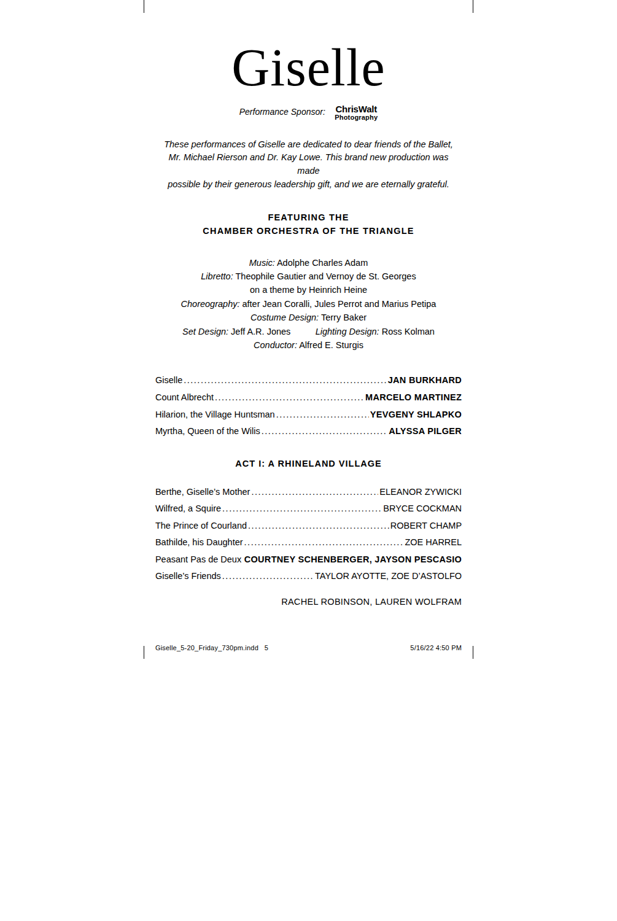Giselle
Performance Sponsor: ChrisWalt Photography
These performances of Giselle are dedicated to dear friends of the Ballet,
Mr. Michael Rierson and Dr. Kay Lowe. This brand new production was made
possible by their generous leadership gift, and we are eternally grateful.
FEATURING THE
CHAMBER ORCHESTRA OF THE TRIANGLE
Music: Adolphe Charles Adam
Libretto: Theophile Gautier and Vernoy de St. Georges
on a theme by Heinrich Heine
Choreography: after Jean Coralli, Jules Perrot and Marius Petipa
Costume Design: Terry Baker
Set Design: Jeff A.R. Jones Lighting Design: Ross Kolman Conductor: Alfred E. Sturgis
Giselle.................................................................................................. JAN BURKHARD
Count Albrecht........................................................................ MARCELO MARTINEZ
Hilarion, the Village Huntsman............................................... YEVGENY SHLAPKO
Myrtha, Queen of the Wilis............................................................. ALYSSA PILGER
ACT I: A RHINELAND VILLAGE
Berthe, Giselle’s Mother............................................................. ELEANOR ZYWICKI
Wilfred, a Squire........................................................................... BRYCE COCKMAN
The Prince of Courland................................................................... ROBERT CHAMP
Bathilde, his Daughter........................................................................... ZOE HARREL
Peasant Pas de Deux........... COURTNEY SCHENBERGER, JAYSON PESCASIO
Giselle’s Friends................................................ TAYLOR AYOTTE, ZOE D’ASTOLFO
RACHEL ROBINSON, LAUREN WOLFRAM
Giselle_5-20_Friday_730pm.indd 5 5/16/22 4:50 PM